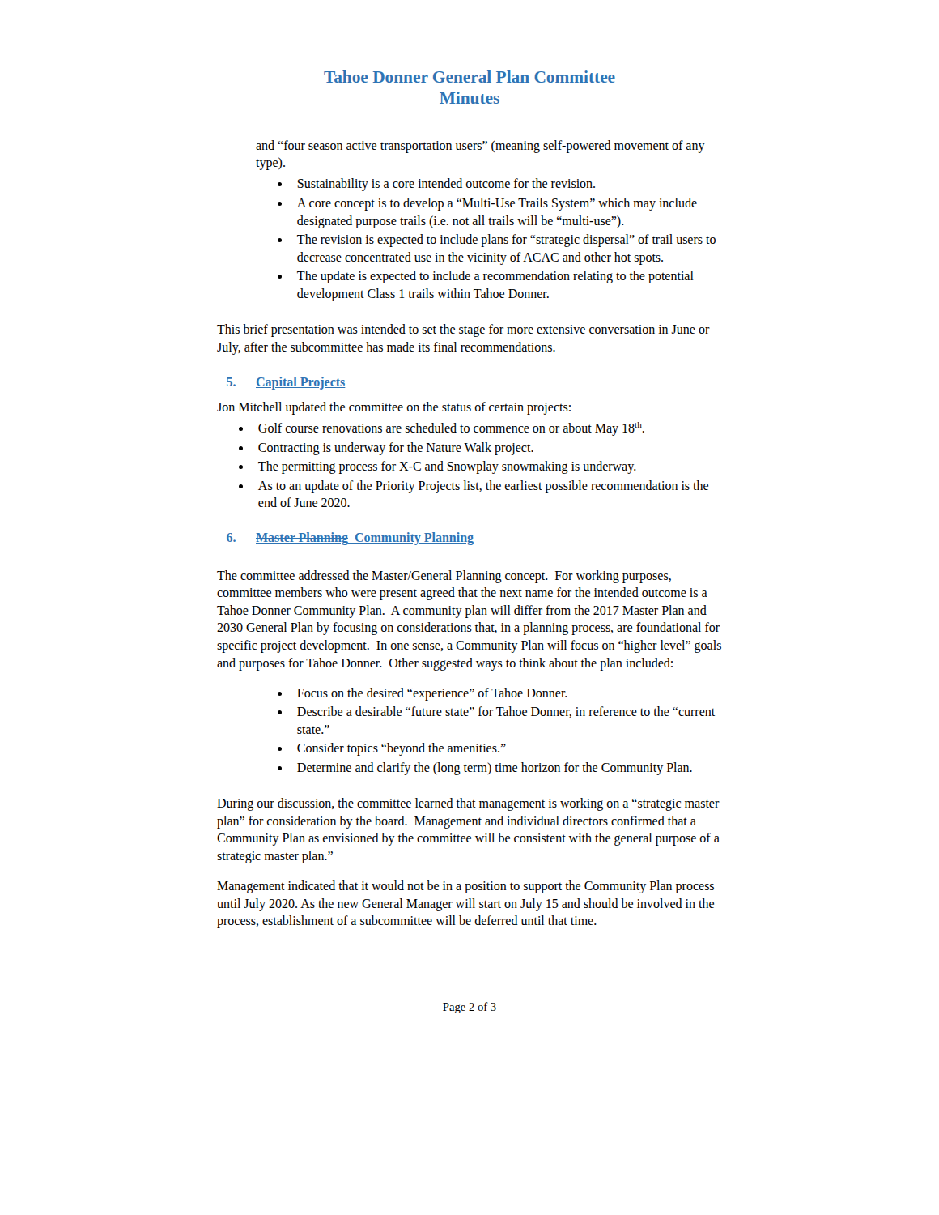Tahoe Donner General Plan Committee
Minutes
and “four season active transportation users” (meaning self-powered movement of any type).
Sustainability is a core intended outcome for the revision.
A core concept is to develop a “Multi-Use Trails System” which may include designated purpose trails (i.e. not all trails will be “multi-use”).
The revision is expected to include plans for “strategic dispersal” of trail users to decrease concentrated use in the vicinity of ACAC and other hot spots.
The update is expected to include a recommendation relating to the potential development Class 1 trails within Tahoe Donner.
This brief presentation was intended to set the stage for more extensive conversation in June or July, after the subcommittee has made its final recommendations.
5. Capital Projects
Jon Mitchell updated the committee on the status of certain projects:
Golf course renovations are scheduled to commence on or about May 18th.
Contracting is underway for the Nature Walk project.
The permitting process for X-C and Snowplay snowmaking is underway.
As to an update of the Priority Projects list, the earliest possible recommendation is the end of June 2020.
6. Master Planning Community Planning
The committee addressed the Master/General Planning concept. For working purposes, committee members who were present agreed that the next name for the intended outcome is a Tahoe Donner Community Plan. A community plan will differ from the 2017 Master Plan and 2030 General Plan by focusing on considerations that, in a planning process, are foundational for specific project development. In one sense, a Community Plan will focus on “higher level” goals and purposes for Tahoe Donner. Other suggested ways to think about the plan included:
Focus on the desired “experience” of Tahoe Donner.
Describe a desirable “future state” for Tahoe Donner, in reference to the “current state.”
Consider topics “beyond the amenities.”
Determine and clarify the (long term) time horizon for the Community Plan.
During our discussion, the committee learned that management is working on a “strategic master plan” for consideration by the board. Management and individual directors confirmed that a Community Plan as envisioned by the committee will be consistent with the general purpose of a strategic master plan.”
Management indicated that it would not be in a position to support the Community Plan process until July 2020. As the new General Manager will start on July 15 and should be involved in the process, establishment of a subcommittee will be deferred until that time.
Page 2 of 3